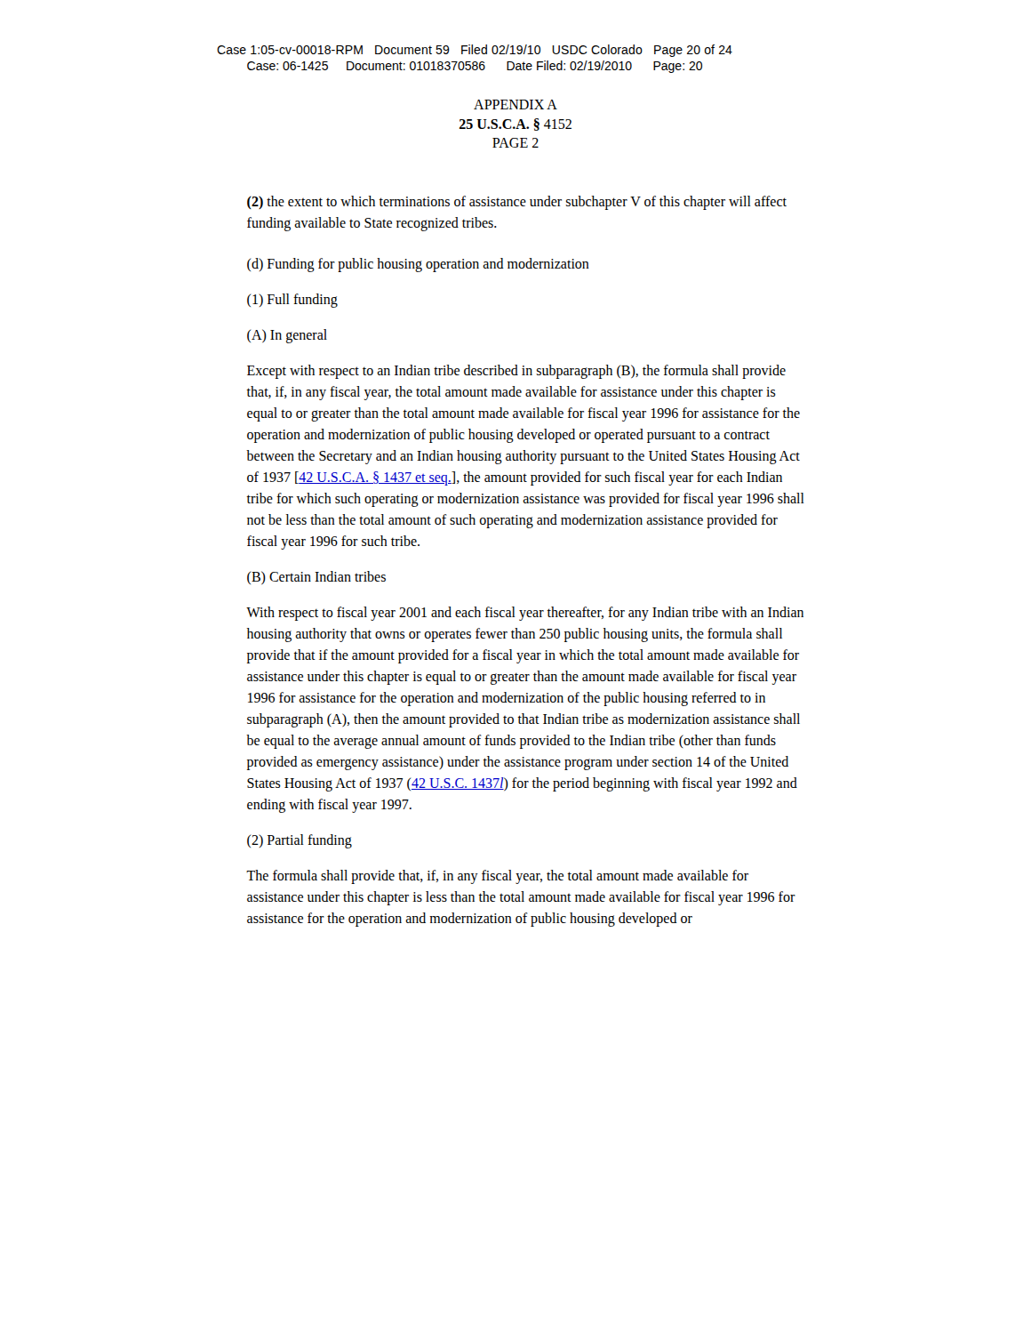Case 1:05-cv-00018-RPM Document 59 Filed 02/19/10 USDC Colorado Page 20 of 24
Case: 06-1425 Document: 01018370586 Date Filed: 02/19/2010 Page: 20
APPENDIX A
25 U.S.C.A. § 4152
PAGE 2
(2) the extent to which terminations of assistance under subchapter V of this chapter will affect funding available to State recognized tribes.
(d) Funding for public housing operation and modernization
(1) Full funding
(A) In general
Except with respect to an Indian tribe described in subparagraph (B), the formula shall provide that, if, in any fiscal year, the total amount made available for assistance under this chapter is equal to or greater than the total amount made available for fiscal year 1996 for assistance for the operation and modernization of public housing developed or operated pursuant to a contract between the Secretary and an Indian housing authority pursuant to the United States Housing Act of 1937 [42 U.S.C.A. § 1437 et seq.], the amount provided for such fiscal year for each Indian tribe for which such operating or modernization assistance was provided for fiscal year 1996 shall not be less than the total amount of such operating and modernization assistance provided for fiscal year 1996 for such tribe.
(B) Certain Indian tribes
With respect to fiscal year 2001 and each fiscal year thereafter, for any Indian tribe with an Indian housing authority that owns or operates fewer than 250 public housing units, the formula shall provide that if the amount provided for a fiscal year in which the total amount made available for assistance under this chapter is equal to or greater than the amount made available for fiscal year 1996 for assistance for the operation and modernization of the public housing referred to in subparagraph (A), then the amount provided to that Indian tribe as modernization assistance shall be equal to the average annual amount of funds provided to the Indian tribe (other than funds provided as emergency assistance) under the assistance program under section 14 of the United States Housing Act of 1937 (42 U.S.C. 1437l) for the period beginning with fiscal year 1992 and ending with fiscal year 1997.
(2) Partial funding
The formula shall provide that, if, in any fiscal year, the total amount made available for assistance under this chapter is less than the total amount made available for fiscal year 1996 for assistance for the operation and modernization of public housing developed or